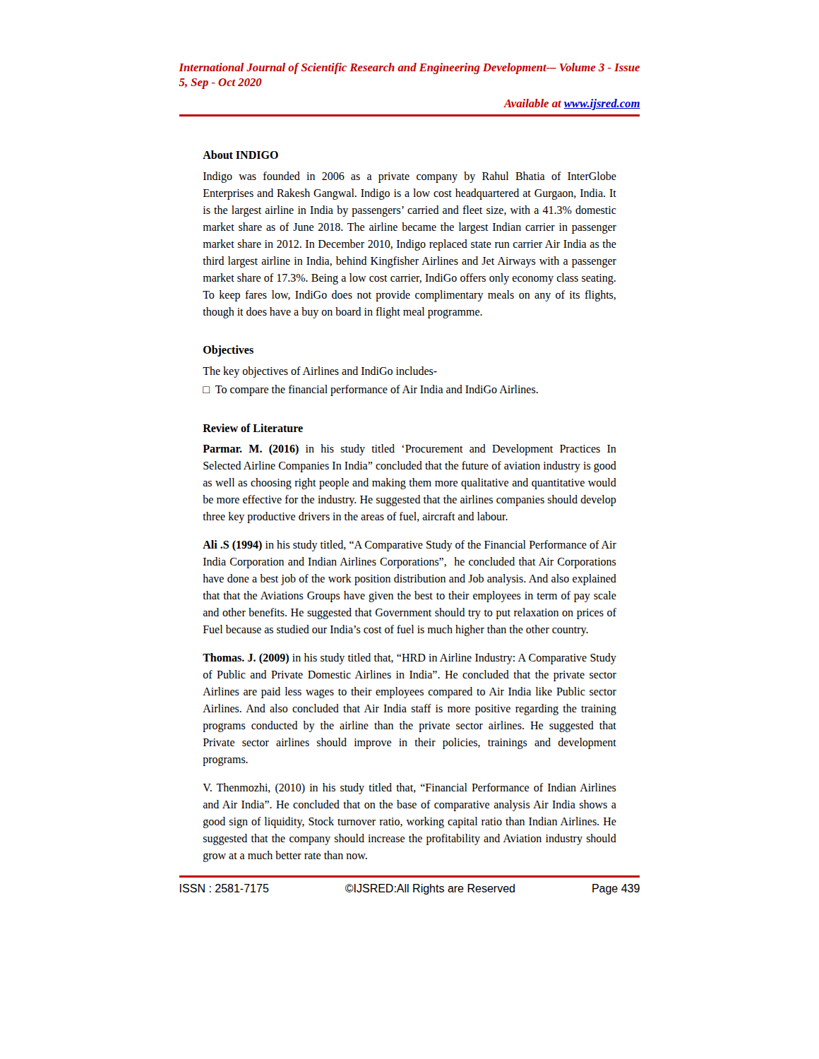International Journal of Scientific Research and Engineering Development-– Volume 3 - Issue 5, Sep - Oct 2020
Available at www.ijsred.com
About INDIGO
Indigo was founded in 2006 as a private company by Rahul Bhatia of InterGlobe Enterprises and Rakesh Gangwal. Indigo is a low cost headquartered at Gurgaon, India. It is the largest airline in India by passengers’ carried and fleet size, with a 41.3% domestic market share as of June 2018. The airline became the largest Indian carrier in passenger market share in 2012. In December 2010, Indigo replaced state run carrier Air India as the third largest airline in India, behind Kingfisher Airlines and Jet Airways with a passenger market share of 17.3%. Being a low cost carrier, IndiGo offers only economy class seating. To keep fares low, IndiGo does not provide complimentary meals on any of its flights, though it does have a buy on board in flight meal programme.
Objectives
The key objectives of Airlines and IndiGo includes-
To compare the financial performance of Air India and IndiGo Airlines.
Review of Literature
Parmar. M. (2016) in his study titled ‘Procurement and Development Practices In Selected Airline Companies In India” concluded that the future of aviation industry is good as well as choosing right people and making them more qualitative and quantitative would be more effective for the industry. He suggested that the airlines companies should develop three key productive drivers in the areas of fuel, aircraft and labour.
Ali .S (1994) in his study titled, “A Comparative Study of the Financial Performance of Air India Corporation and Indian Airlines Corporations”, he concluded that Air Corporations have done a best job of the work position distribution and Job analysis. And also explained that that the Aviations Groups have given the best to their employees in term of pay scale and other benefits. He suggested that Government should try to put relaxation on prices of Fuel because as studied our India’s cost of fuel is much higher than the other country.
Thomas. J. (2009) in his study titled that, “HRD in Airline Industry: A Comparative Study of Public and Private Domestic Airlines in India”. He concluded that the private sector Airlines are paid less wages to their employees compared to Air India like Public sector Airlines. And also concluded that Air India staff is more positive regarding the training programs conducted by the airline than the private sector airlines. He suggested that Private sector airlines should improve in their policies, trainings and development programs.
V. Thenmozhi, (2010) in his study titled that, “Financial Performance of Indian Airlines and Air India”. He concluded that on the base of comparative analysis Air India shows a good sign of liquidity, Stock turnover ratio, working capital ratio than Indian Airlines. He suggested that the company should increase the profitability and Aviation industry should grow at a much better rate than now.
ISSN : 2581-7175
©IJSRED:All Rights are Reserved
Page 439